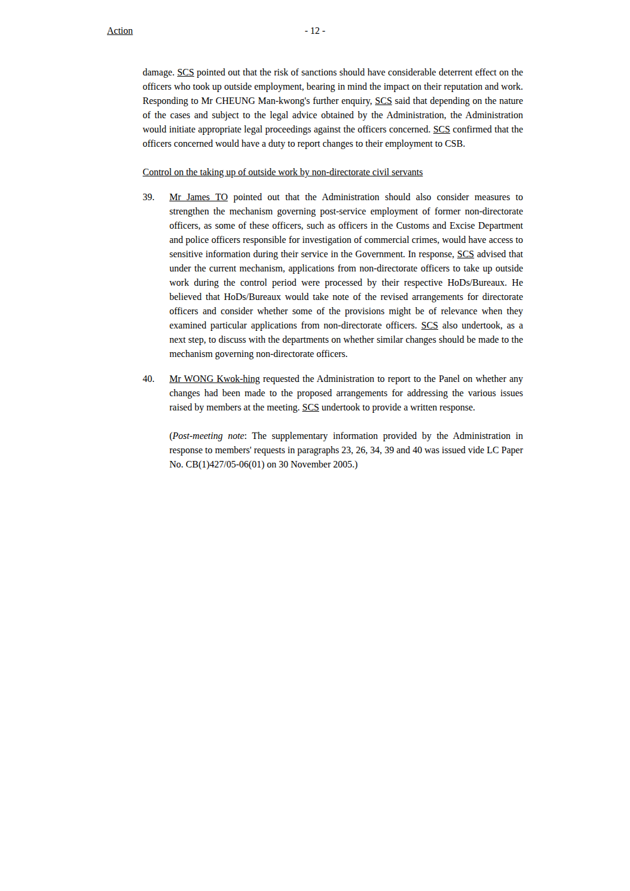Action
- 12 -
damage. SCS pointed out that the risk of sanctions should have considerable deterrent effect on the officers who took up outside employment, bearing in mind the impact on their reputation and work. Responding to Mr CHEUNG Man-kwong's further enquiry, SCS said that depending on the nature of the cases and subject to the legal advice obtained by the Administration, the Administration would initiate appropriate legal proceedings against the officers concerned. SCS confirmed that the officers concerned would have a duty to report changes to their employment to CSB.
Control on the taking up of outside work by non-directorate civil servants
39. Mr James TO pointed out that the Administration should also consider measures to strengthen the mechanism governing post-service employment of former non-directorate officers, as some of these officers, such as officers in the Customs and Excise Department and police officers responsible for investigation of commercial crimes, would have access to sensitive information during their service in the Government. In response, SCS advised that under the current mechanism, applications from non-directorate officers to take up outside work during the control period were processed by their respective HoDs/Bureaux. He believed that HoDs/Bureaux would take note of the revised arrangements for directorate officers and consider whether some of the provisions might be of relevance when they examined particular applications from non-directorate officers. SCS also undertook, as a next step, to discuss with the departments on whether similar changes should be made to the mechanism governing non-directorate officers.
40. Mr WONG Kwok-hing requested the Administration to report to the Panel on whether any changes had been made to the proposed arrangements for addressing the various issues raised by members at the meeting. SCS undertook to provide a written response.
(Post-meeting note: The supplementary information provided by the Administration in response to members' requests in paragraphs 23, 26, 34, 39 and 40 was issued vide LC Paper No. CB(1)427/05-06(01) on 30 November 2005.)